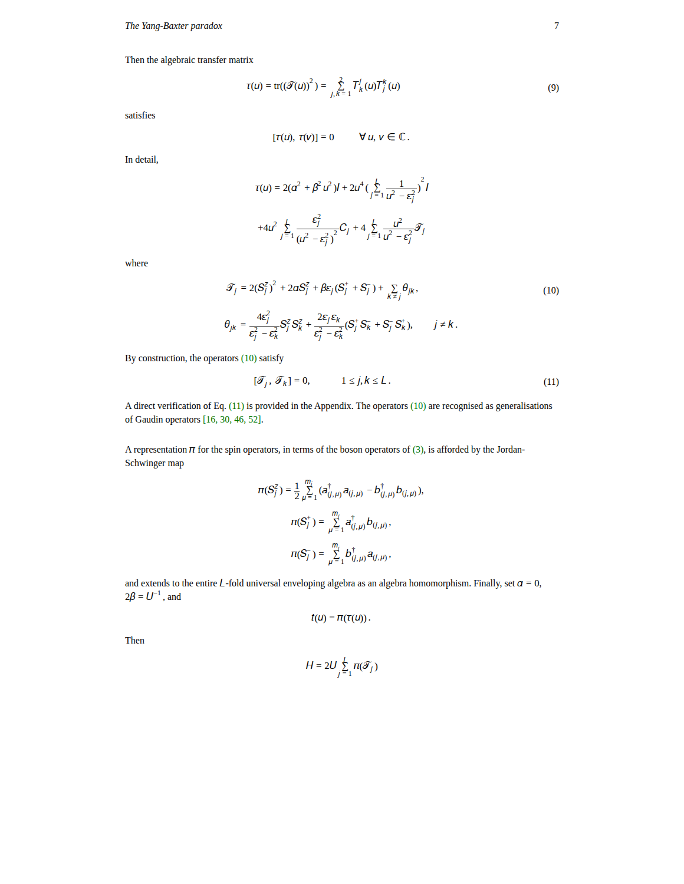The Yang-Baxter paradox 7
Then the algebraic transfer matrix
τ(u) = tr ( (𝒯(u)) 2 ) = ∑ j,k=1 2 Tkj (u) Tjk (u)
(9)
satisfies
[τ(u), τ(v)] =0 ∀u, v ∈ ℂ.
In detail,
τ(u) = 2 ( α2 + β2 u2 ) I + 2 u4 ( ∑ j=1 L 1 u2 − εj2 ) 2 I
+ 4 u2 ∑ j=1 L εj2 ( u2 − εj2 ) 2 Cj + 4 ∑ j=1 L u2 u2 − εj2 𝒯j
where
𝒯j = 2 (Sjz) 2 + 2α Sjz + β εj ( Sj+ + Sj− ) + ∑ k≠j θjk ,
(10)
θjk = 4εj2 εj2 − εk2 Sjz Skz + 2 εj εk εj2 − εk2 ( Sj+ Sk− + Sj− Sk+ ) , j≠k.
By construction, the operators (10) satisfy
[ 𝒯j , 𝒯k ] = 0 , 1 ≤ j , k ≤ L .
(11)
A direct verification of Eq. (11) is provided in the Appendix. The operators (10) are recognised as generalisations of Gaudin operators [16, 30, 46, 52].
A representation π for the spin operators, in terms of the boson operators of (3), is afforded by the Jordan-Schwinger map
π ( Sjz ) = 12 ∑ μ=1 mj ( a (j,μ) † a (j,μ) − b (j,μ) † b (j,μ) ) ,
π ( Sj+ ) = ∑ μ=1 mj a (j,μ) † b (j,μ) ,
π ( Sj− ) = ∑ μ=1 mj b (j,μ) † a (j,μ) ,
and extends to the entire L-fold universal enveloping algebra as an algebra homomorphism. Finally, set α=0, 2β=U−1, and
t(u) = π ( τ(u) ) .
Then
H = 2U ∑ j=1 L π ( 𝒯j )